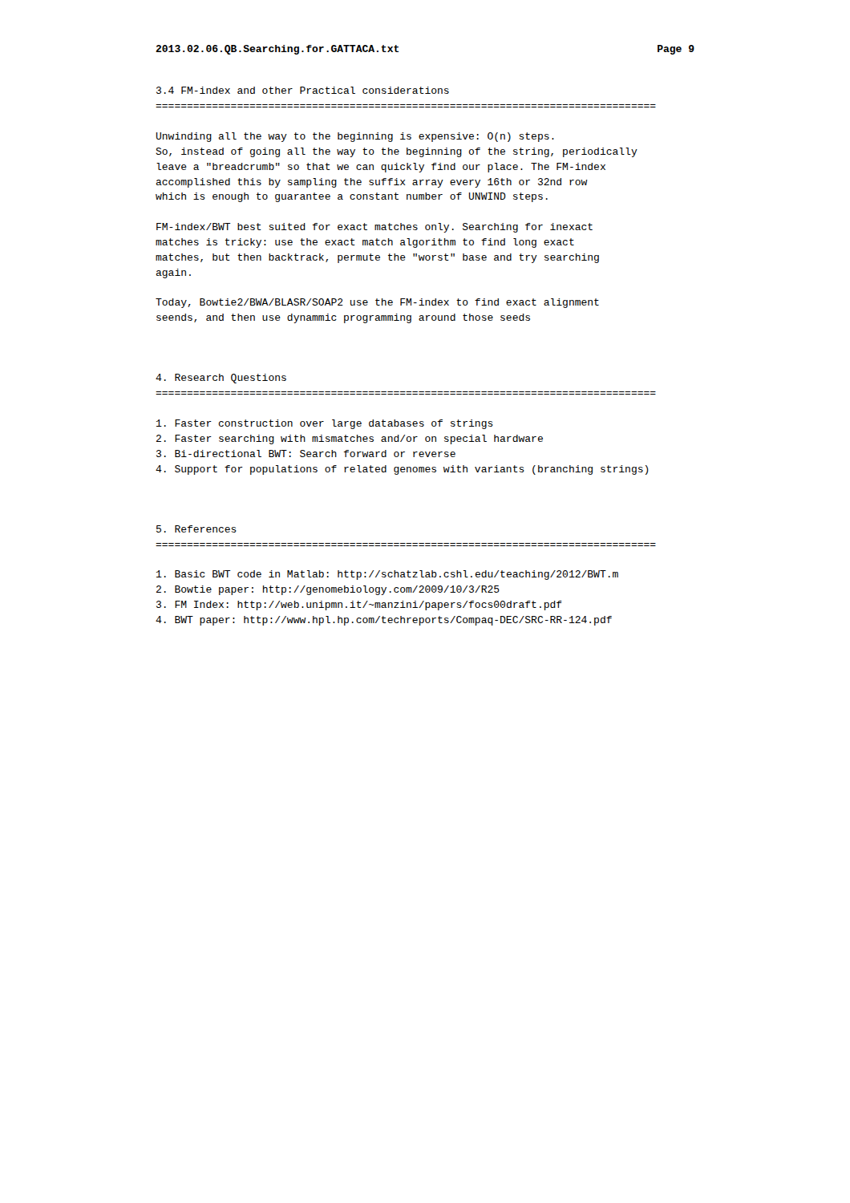2013.02.06.QB.Searching.for.GATTACA.txt Page 9
3.4 FM-index and other Practical considerations
================================================================================
Unwinding all the way to the beginning is expensive: O(n) steps. So, instead of going all the way to the beginning of the string, periodically leave a "breadcrumb" so that we can quickly find our place. The FM-index accomplished this by sampling the suffix array every 16th or 32nd row which is enough to guarantee a constant number of UNWIND steps.
FM-index/BWT best suited for exact matches only. Searching for inexact matches is tricky: use the exact match algorithm to find long exact matches, but then backtrack, permute the "worst" base and try searching again.
Today, Bowtie2/BWA/BLASR/SOAP2 use the FM-index to find exact alignment seends, and then use dynammic programming around those seeds
4. Research Questions
================================================================================
1. Faster construction over large databases of strings
2. Faster searching with mismatches and/or on special hardware
3. Bi-directional BWT: Search forward or reverse
4. Support for populations of related genomes with variants (branching strings)
5. References
================================================================================
1. Basic BWT code in Matlab: http://schatzlab.cshl.edu/teaching/2012/BWT.m
2. Bowtie paper: http://genomebiology.com/2009/10/3/R25
3. FM Index: http://web.unipmn.it/~manzini/papers/focs00draft.pdf
4. BWT paper: http://www.hpl.hp.com/techreports/Compaq-DEC/SRC-RR-124.pdf